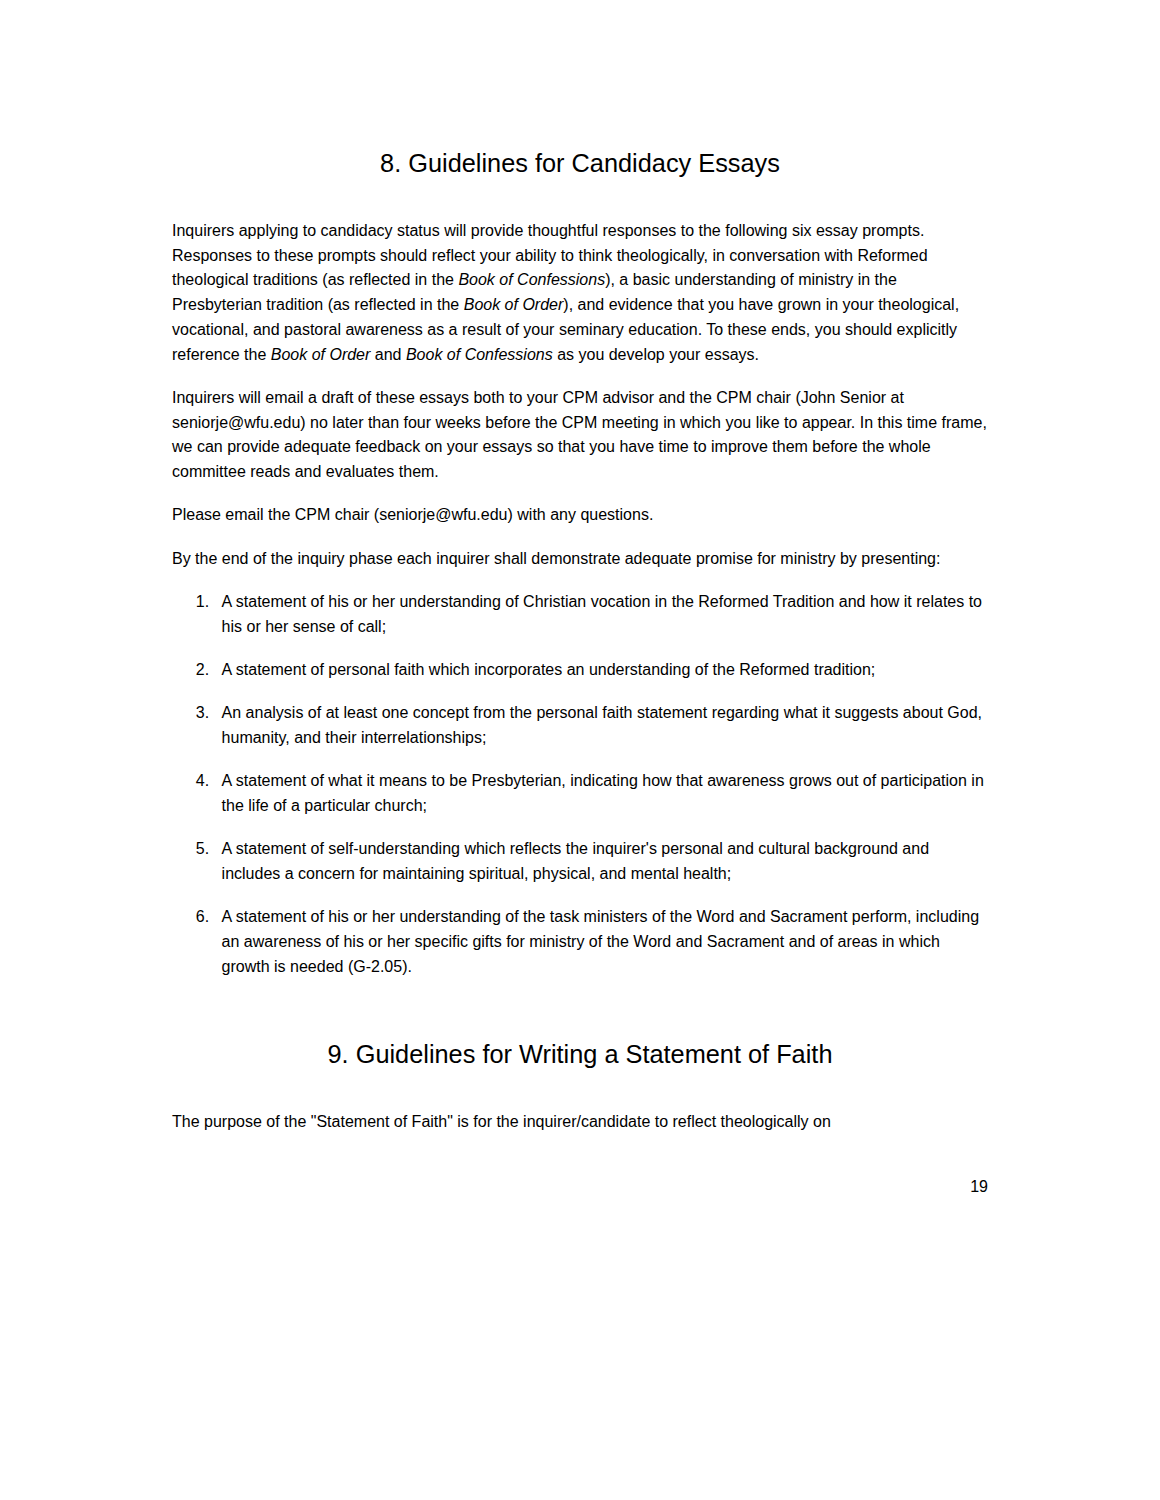8. Guidelines for Candidacy Essays
Inquirers applying to candidacy status will provide thoughtful responses to the following six essay prompts. Responses to these prompts should reflect your ability to think theologically, in conversation with Reformed theological traditions (as reflected in the Book of Confessions), a basic understanding of ministry in the Presbyterian tradition (as reflected in the Book of Order), and evidence that you have grown in your theological, vocational, and pastoral awareness as a result of your seminary education. To these ends, you should explicitly reference the Book of Order and Book of Confessions as you develop your essays.
Inquirers will email a draft of these essays both to your CPM advisor and the CPM chair (John Senior at seniorje@wfu.edu) no later than four weeks before the CPM meeting in which you like to appear. In this time frame, we can provide adequate feedback on your essays so that you have time to improve them before the whole committee reads and evaluates them.
Please email the CPM chair (seniorje@wfu.edu) with any questions.
By the end of the inquiry phase each inquirer shall demonstrate adequate promise for ministry by presenting:
A statement of his or her understanding of Christian vocation in the Reformed Tradition and how it relates to his or her sense of call;
A statement of personal faith which incorporates an understanding of the Reformed tradition;
An analysis of at least one concept from the personal faith statement regarding what it suggests about God, humanity, and their interrelationships;
A statement of what it means to be Presbyterian, indicating how that awareness grows out of participation in the life of a particular church;
A statement of self-understanding which reflects the inquirer's personal and cultural background and includes a concern for maintaining spiritual, physical, and mental health;
A statement of his or her understanding of the task ministers of the Word and Sacrament perform, including an awareness of his or her specific gifts for ministry of the Word and Sacrament and of areas in which growth is needed (G-2.05).
9. Guidelines for Writing a Statement of Faith
The purpose of the "Statement of Faith" is for the inquirer/candidate to reflect theologically on
19